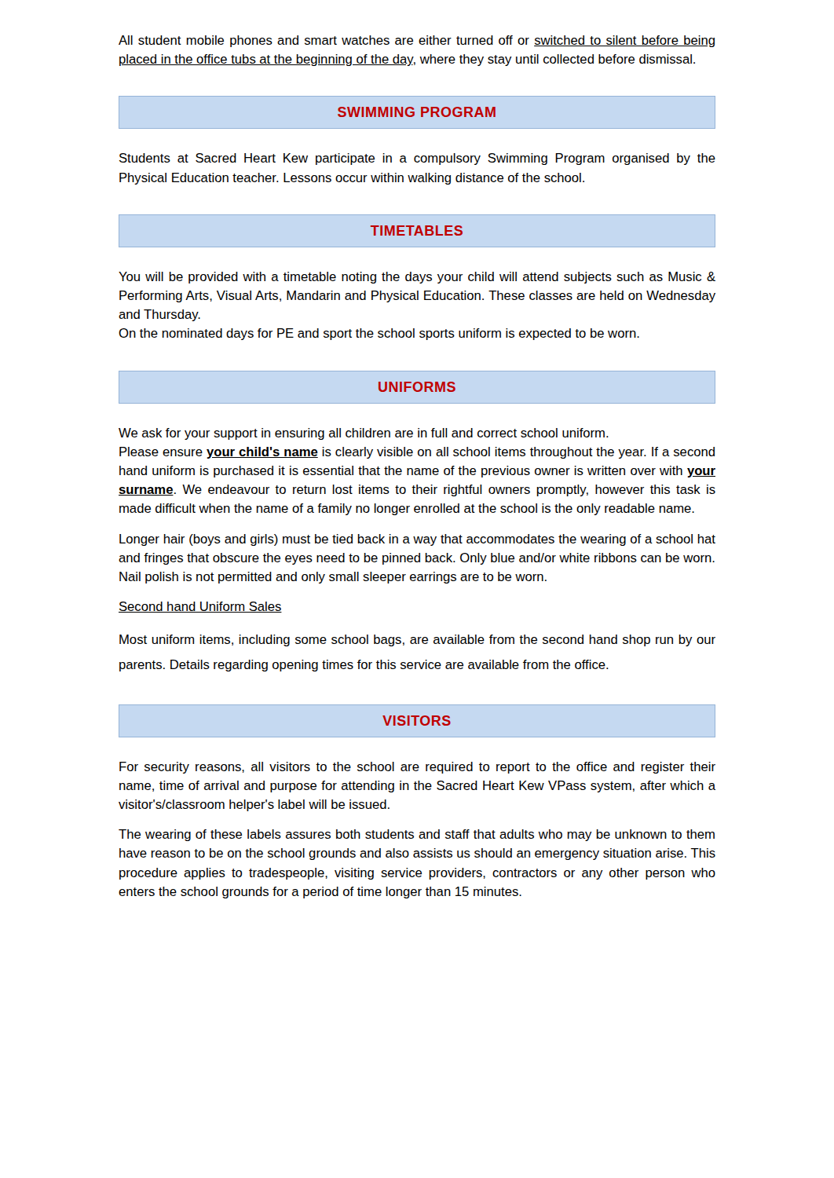All student mobile phones and smart watches are either turned off or switched to silent before being placed in the office tubs at the beginning of the day, where they stay until collected before dismissal.
SWIMMING PROGRAM
Students at Sacred Heart Kew participate in a compulsory Swimming Program organised by the Physical Education teacher. Lessons occur within walking distance of the school.
TIMETABLES
You will be provided with a timetable noting the days your child will attend subjects such as Music & Performing Arts, Visual Arts, Mandarin and Physical Education. These classes are held on Wednesday and Thursday.
On the nominated days for PE and sport the school sports uniform is expected to be worn.
UNIFORMS
We ask for your support in ensuring all children are in full and correct school uniform.
Please ensure your child's name is clearly visible on all school items throughout the year. If a second hand uniform is purchased it is essential that the name of the previous owner is written over with your surname. We endeavour to return lost items to their rightful owners promptly, however this task is made difficult when the name of a family no longer enrolled at the school is the only readable name.
Longer hair (boys and girls) must be tied back in a way that accommodates the wearing of a school hat and fringes that obscure the eyes need to be pinned back. Only blue and/or white ribbons can be worn. Nail polish is not permitted and only small sleeper earrings are to be worn.
Second hand Uniform Sales
Most uniform items, including some school bags, are available from the second hand shop run by our parents. Details regarding opening times for this service are available from the office.
VISITORS
For security reasons, all visitors to the school are required to report to the office and register their name, time of arrival and purpose for attending in the Sacred Heart Kew VPass system, after which a visitor's/classroom helper's label will be issued.
The wearing of these labels assures both students and staff that adults who may be unknown to them have reason to be on the school grounds and also assists us should an emergency situation arise. This procedure applies to tradespeople, visiting service providers, contractors or any other person who enters the school grounds for a period of time longer than 15 minutes.